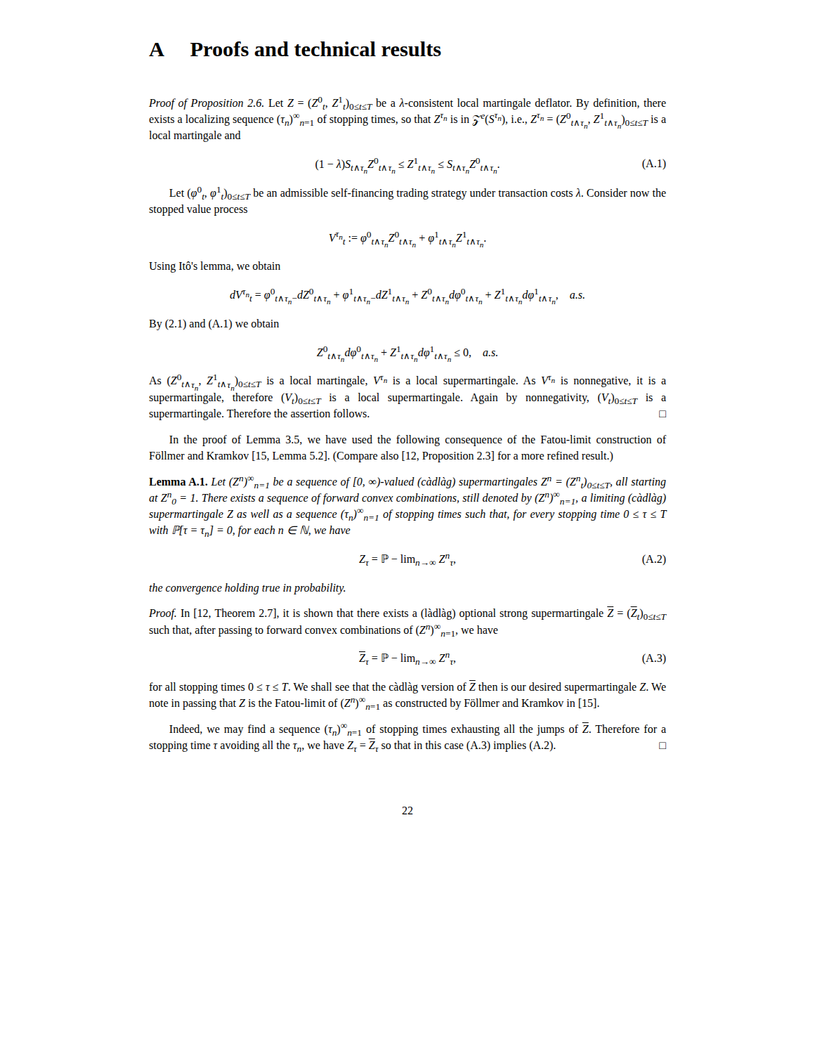AProofs and technical results
Proof of Proposition 2.6. Let Z = (Z0t, Z1t)0≤t≤T be a λ-consistent local martingale deflator. By definition, there exists a localizing sequence (τn)∞n=1 of stopping times, so that Zτn is in 𝒵e(Sτn), i.e., Zτn = (Z0t∧τn, Z1t∧τn)0≤t≤T is a local martingale and
(1 − λ)St∧τnZ0t∧τn ≤ Z1t∧τn ≤ St∧τnZ0t∧τn. (A.1)
Let (φ0t, φ1t)0≤t≤T be an admissible self-financing trading strategy under transaction costs λ. Consider now the stopped value process
Vτnt := φ0t∧τnZ0t∧τn + φ1t∧τnZ1t∧τn.
Using Itô's lemma, we obtain
dVτnt = φ0t∧τn−dZ0t∧τn + φ1t∧τn−dZ1t∧τn + Z0t∧τndφ0t∧τn + Z1t∧τndφ1t∧τn, a.s.
By (2.1) and (A.1) we obtain
Z0t∧τndφ0t∧τn + Z1t∧τndφ1t∧τn ≤ 0, a.s.
As (Z0t∧τn, Z1t∧τn)0≤t≤T is a local martingale, Vτn is a local supermartingale. As Vτn is nonnegative, it is a supermartingale, therefore (Vt)0≤t≤T is a local supermartingale. Again by nonnegativity, (Vt)0≤t≤T is a supermartingale. Therefore the assertion follows. □
In the proof of Lemma 3.5, we have used the following consequence of the Fatou-limit construction of Föllmer and Kramkov [15, Lemma 5.2]. (Compare also [12, Proposition 2.3] for a more refined result.)
Lemma A.1. Let (Zn)∞n=1 be a sequence of [0, ∞)-valued (càdlàg) supermartingales Zn = (Znt)0≤t≤T, all starting at Zn0 = 1. There exists a sequence of forward convex combinations, still denoted by (Zn)∞n=1, a limiting (càdlàg) supermartingale Z as well as a sequence (τn)∞n=1 of stopping times such that, for every stopping time 0 ≤ τ ≤ T with ℙ[τ = τn] = 0, for each n ∈ ℕ, we have
Zτ = ℙ − limn→∞ Znτ, (A.2)
the convergence holding true in probability.
Proof. In [12, Theorem 2.7], it is shown that there exists a (làdlàg) optional strong supermartingale Z = (Zt)0≤t≤T such that, after passing to forward convex combinations of (Zn)∞n=1, we have
Zτ = ℙ − limn→∞ Znτ, (A.3)
for all stopping times 0 ≤ τ ≤ T. We shall see that the càdlàg version of Z then is our desired supermartingale Z. We note in passing that Z is the Fatou-limit of (Zn)∞n=1 as constructed by Föllmer and Kramkov in [15].
Indeed, we may find a sequence (τn)∞n=1 of stopping times exhausting all the jumps of Z. Therefore for a stopping time τ avoiding all the τn, we have Zτ = Zτ so that in this case (A.3) implies (A.2). □
22